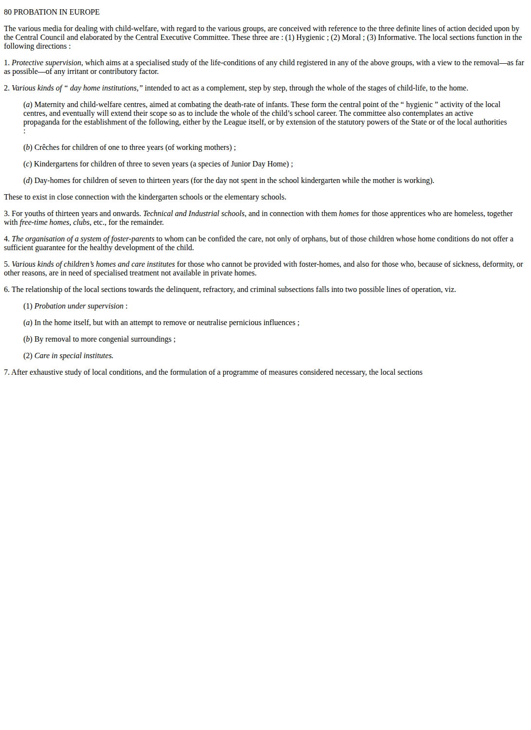80 PROBATION IN EUROPE
The various media for dealing with child-welfare, with regard to the various groups, are conceived with reference to the three definite lines of action decided upon by the Central Council and elaborated by the Central Executive Committee. These three are : (1) Hygienic ; (2) Moral ; (3) Informative. The local sections function in the following directions :
1. Protective supervision, which aims at a specialised study of the life-conditions of any child registered in any of the above groups, with a view to the removal—as far as possible—of any irritant or contributory factor.
2. Various kinds of “ day home institutions,” intended to act as a complement, step by step, through the whole of the stages of child-life, to the home.
(a) Maternity and child-welfare centres, aimed at combating the death-rate of infants. These form the central point of the “ hygienic ” activity of the local centres, and eventually will extend their scope so as to include the whole of the child’s school career. The committee also contemplates an active propaganda for the establishment of the following, either by the League itself, or by extension of the statutory powers of the State or of the local authorities :
(b) Crêches for children of one to three years (of working mothers) ;
(c) Kindergartens for children of three to seven years (a species of Junior Day Home) ;
(d) Day-homes for children of seven to thirteen years (for the day not spent in the school kindergarten while the mother is working).
These to exist in close connection with the kindergarten schools or the elementary schools.
3. For youths of thirteen years and onwards. Technical and Industrial schools, and in connection with them homes for those apprentices who are homeless, together with free-time homes, clubs, etc., for the remainder.
4. The organisation of a system of foster-parents to whom can be confided the care, not only of orphans, but of those children whose home conditions do not offer a sufficient guarantee for the healthy development of the child.
5. Various kinds of children’s homes and care institutes for those who cannot be provided with foster-homes, and also for those who, because of sickness, deformity, or other reasons, are in need of specialised treatment not available in private homes.
6. The relationship of the local sections towards the delinquent, refractory, and criminal subsections falls into two possible lines of operation, viz.
(1) Probation under supervision :
(a) In the home itself, but with an attempt to remove or neutralise pernicious influences ;
(b) By removal to more congenial surroundings ;
(2) Care in special institutes.
7. After exhaustive study of local conditions, and the formulation of a programme of measures considered necessary, the local sections